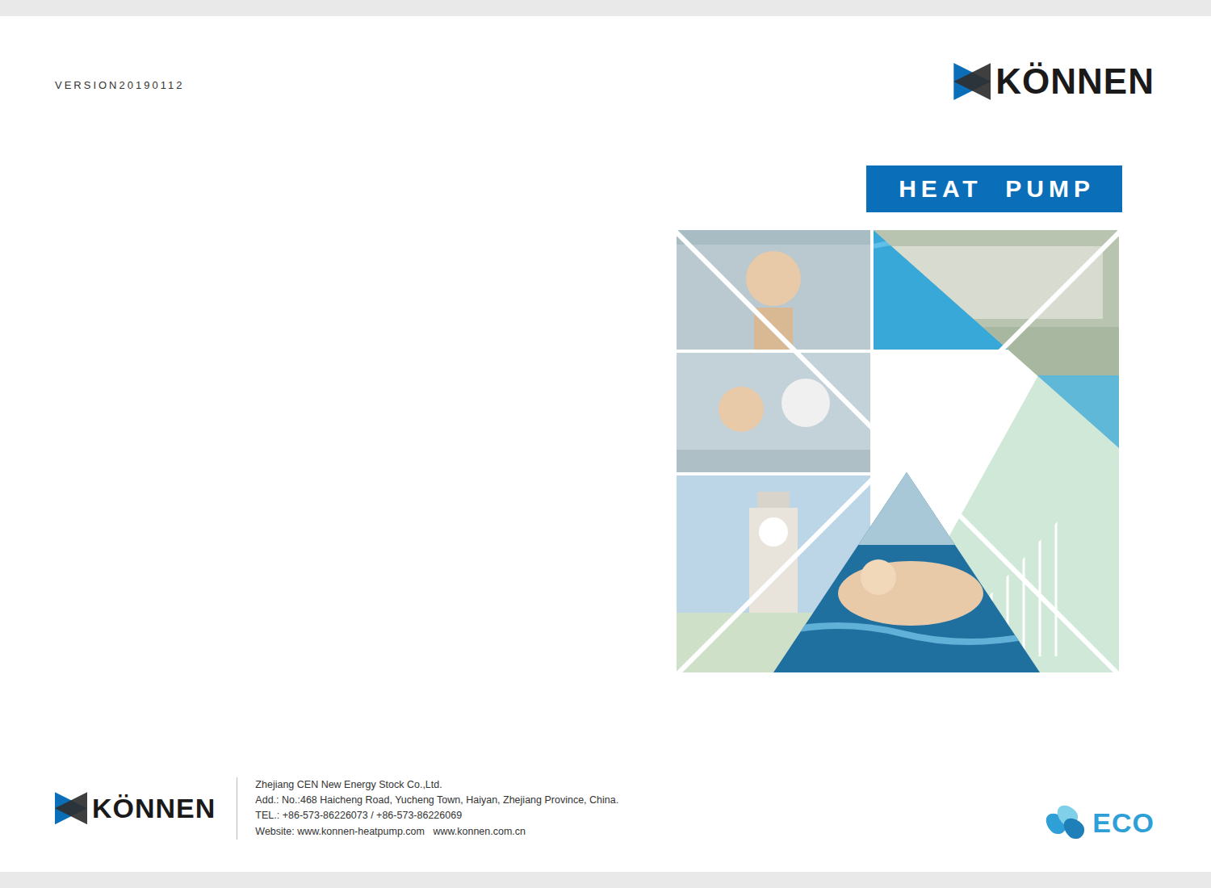VERSION20190112
KÖNNEN
HEAT PUMP
KÖNNEN
Zhejiang CEN New Energy Stock Co.,Ltd.
Add.: No.:468 Haicheng Road, Yucheng Town, Haiyan, Zhejiang Province, China.
TEL.: +86-573-86226073 / +86-573-86226069
Website: www.konnen-heatpump.com www.konnen.com.cn
ECO